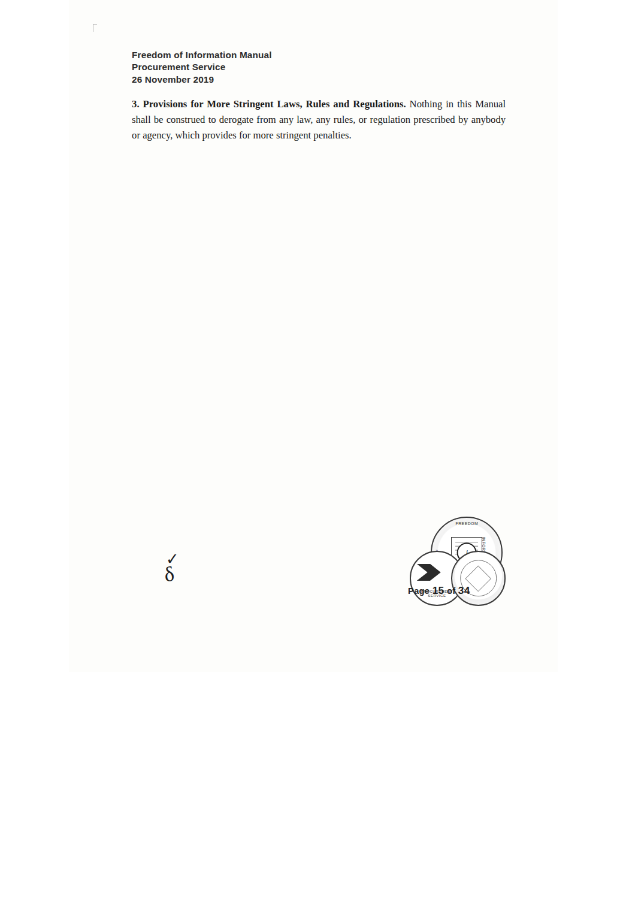Freedom of Information Manual Procurement Service 26 November 2019
3. Provisions for More Stringent Laws, Rules and Regulations. Nothing in this Manual shall be construed to derogate from any law, any rules, or regulation prescribed by anybody or agency, which provides for more stringent penalties.
FREEDOM OF INFORMATION PHILIPPINES
i
PROCUREMENT
SERVICE
Page 15 of 34
✓ δ